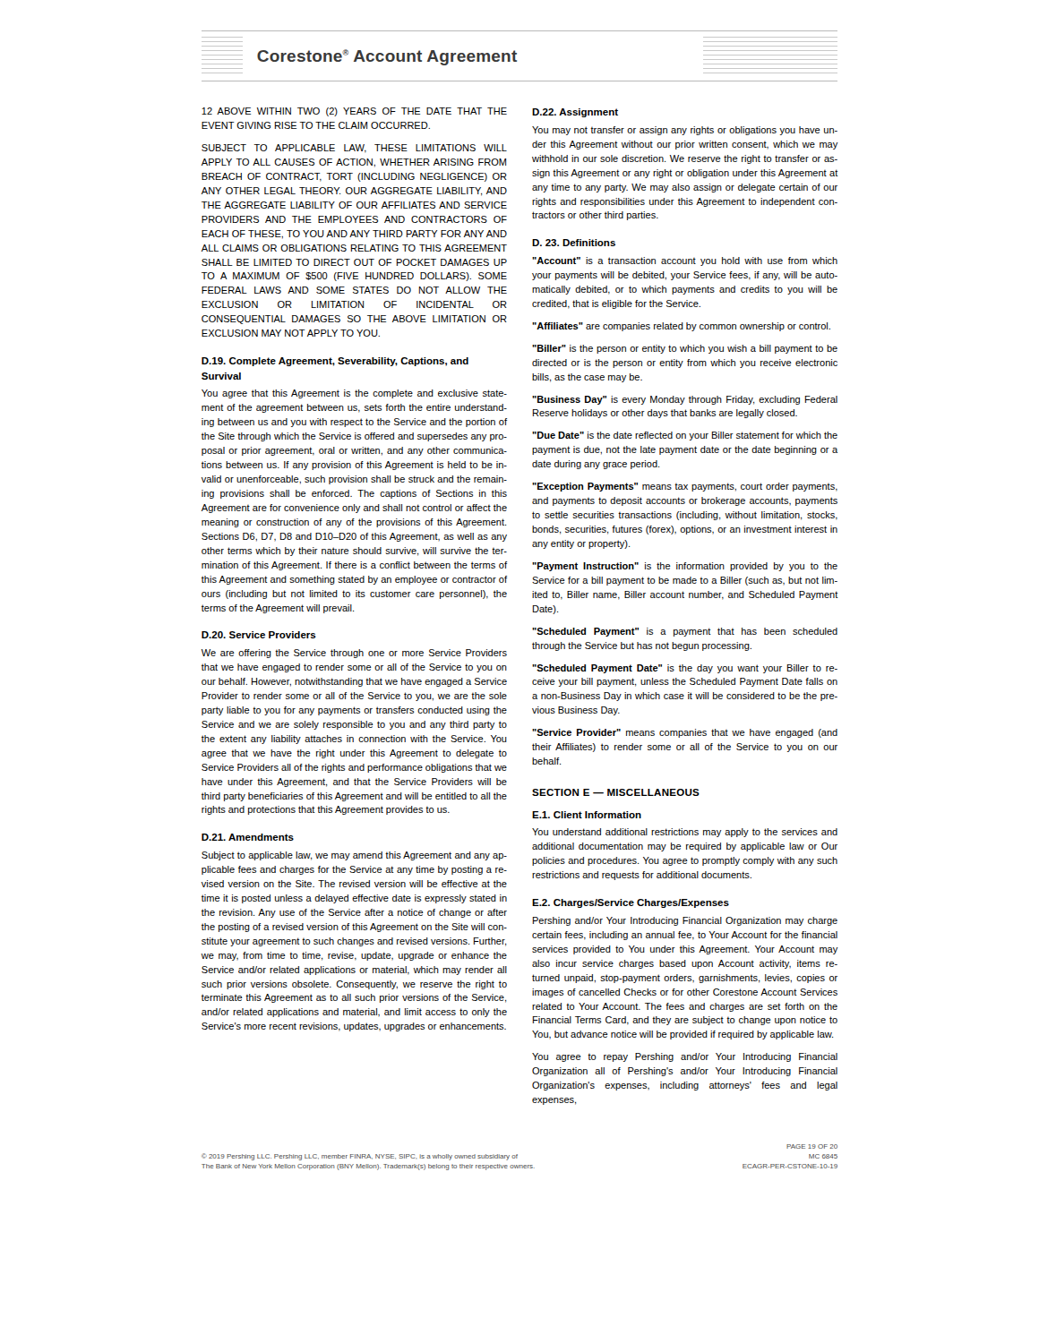Corestone® Account Agreement
12 above within two (2) years of the date that the event giving rise to the claim occurred.
Subject to applicable law, these limitations will apply to all causes of action, whether arising from breach of contract, tort (including negligence) or any other legal theory. Our aggregate liability, and the aggregate liability of our affiliates and service providers and the employees and contractors of each of these, to you and any third party for any and all claims or obligations relating to this agreement shall be limited to direct out of pocket damages up to a maximum of $500 (five hundred dollars). Some federal laws and some states do not allow the exclusion or limitation of incidental or consequential damages so the above limitation or exclusion may not apply to you.
D.19. Complete Agreement, Severability, Captions, and Survival
You agree that this Agreement is the complete and exclusive statement of the agreement between us, sets forth the entire understanding between us and you with respect to the Service and the portion of the Site through which the Service is offered and supersedes any proposal or prior agreement, oral or written, and any other communications between us. If any provision of this Agreement is held to be invalid or unenforceable, such provision shall be struck and the remaining provisions shall be enforced. The captions of Sections in this Agreement are for convenience only and shall not control or affect the meaning or construction of any of the provisions of this Agreement. Sections D6, D7, D8 and D10–D20 of this Agreement, as well as any other terms which by their nature should survive, will survive the termination of this Agreement. If there is a conflict between the terms of this Agreement and something stated by an employee or contractor of ours (including but not limited to its customer care personnel), the terms of the Agreement will prevail.
D.20. Service Providers
We are offering the Service through one or more Service Providers that we have engaged to render some or all of the Service to you on our behalf. However, notwithstanding that we have engaged a Service Provider to render some or all of the Service to you, we are the sole party liable to you for any payments or transfers conducted using the Service and we are solely responsible to you and any third party to the extent any liability attaches in connection with the Service. You agree that we have the right under this Agreement to delegate to Service Providers all of the rights and performance obligations that we have under this Agreement, and that the Service Providers will be third party beneficiaries of this Agreement and will be entitled to all the rights and protections that this Agreement provides to us.
D.21. Amendments
Subject to applicable law, we may amend this Agreement and any applicable fees and charges for the Service at any time by posting a revised version on the Site. The revised version will be effective at the time it is posted unless a delayed effective date is expressly stated in the revision. Any use of the Service after a notice of change or after the posting of a revised version of this Agreement on the Site will constitute your agreement to such changes and revised versions. Further, we may, from time to time, revise, update, upgrade or enhance the Service and/or related applications or material, which may render all such prior versions obsolete. Consequently, we reserve the right to terminate this Agreement as to all such prior versions of the Service, and/or related applications and material, and limit access to only the Service's more recent revisions, updates, upgrades or enhancements.
D.22. Assignment
You may not transfer or assign any rights or obligations you have under this Agreement without our prior written consent, which we may withhold in our sole discretion. We reserve the right to transfer or assign this Agreement or any right or obligation under this Agreement at any time to any party. We may also assign or delegate certain of our rights and responsibilities under this Agreement to independent contractors or other third parties.
D. 23. Definitions
"Account" is a transaction account you hold with use from which your payments will be debited, your Service fees, if any, will be automatically debited, or to which payments and credits to you will be credited, that is eligible for the Service.
"Affiliates" are companies related by common ownership or control.
"Biller" is the person or entity to which you wish a bill payment to be directed or is the person or entity from which you receive electronic bills, as the case may be.
"Business Day" is every Monday through Friday, excluding Federal Reserve holidays or other days that banks are legally closed.
"Due Date" is the date reflected on your Biller statement for which the payment is due, not the late payment date or the date beginning or a date during any grace period.
"Exception Payments" means tax payments, court order payments, and payments to deposit accounts or brokerage accounts, payments to settle securities transactions (including, without limitation, stocks, bonds, securities, futures (forex), options, or an investment interest in any entity or property).
"Payment Instruction" is the information provided by you to the Service for a bill payment to be made to a Biller (such as, but not limited to, Biller name, Biller account number, and Scheduled Payment Date).
"Scheduled Payment" is a payment that has been scheduled through the Service but has not begun processing.
"Scheduled Payment Date" is the day you want your Biller to receive your bill payment, unless the Scheduled Payment Date falls on a non-Business Day in which case it will be considered to be the previous Business Day.
"Service Provider" means companies that we have engaged (and their Affiliates) to render some or all of the Service to you on our behalf.
SECTION E — MISCELLANEOUS
E.1. Client Information
You understand additional restrictions may apply to the services and additional documentation may be required by applicable law or Our policies and procedures. You agree to promptly comply with any such restrictions and requests for additional documents.
E.2. Charges/Service Charges/Expenses
Pershing and/or Your Introducing Financial Organization may charge certain fees, including an annual fee, to Your Account for the financial services provided to You under this Agreement. Your Account may also incur service charges based upon Account activity, items returned unpaid, stop-payment orders, garnishments, levies, copies or images of cancelled Checks or for other Corestone Account Services related to Your Account. The fees and charges are set forth on the Financial Terms Card, and they are subject to change upon notice to You, but advance notice will be provided if required by applicable law.
You agree to repay Pershing and/or Your Introducing Financial Organization all of Pershing's and/or Your Introducing Financial Organization's expenses, including attorneys' fees and legal expenses,
© 2019 Pershing LLC. Pershing LLC, member FINRA, NYSE, SIPC, is a wholly owned subsidiary of
The Bank of New York Mellon Corporation (BNY Mellon). Trademark(s) belong to their respective owners.
PAGE 19 OF 20
MC 6845
ECAGR-PER-CSTONE-10-19